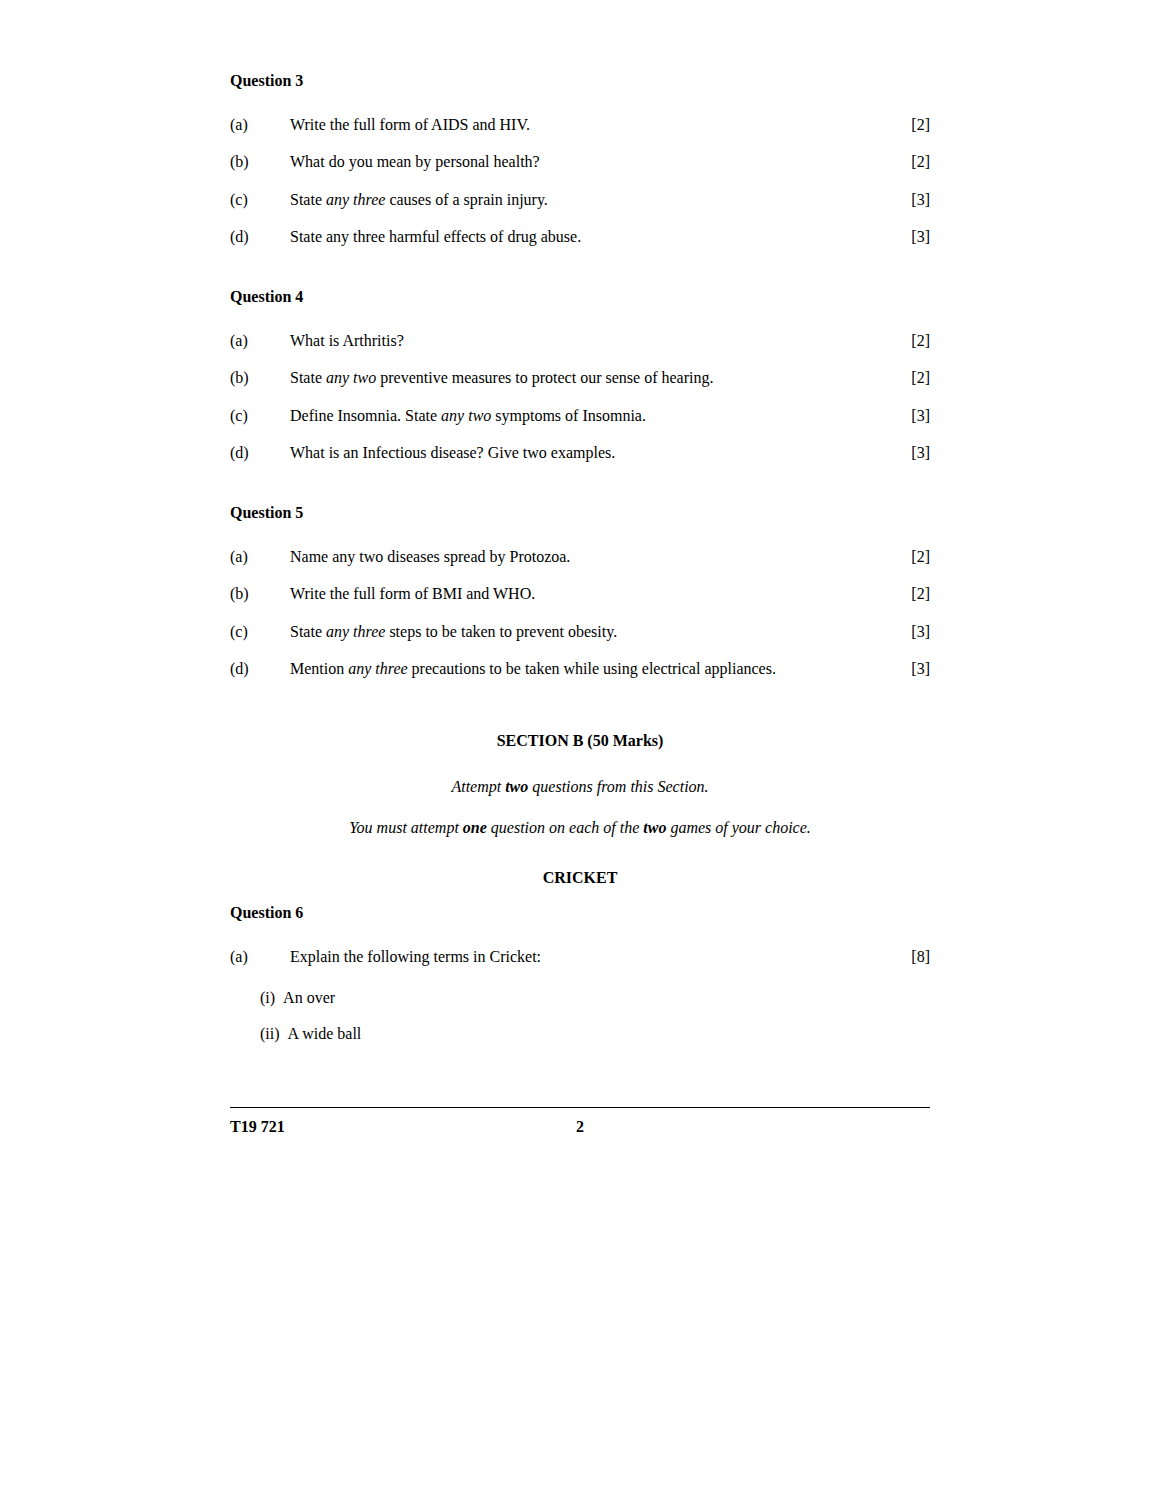Question 3
| (a) | Write the full form of AIDS and HIV. | [2] |
| (b) | What do you mean by personal health? | [2] |
| (c) | State any three causes of a sprain injury. | [3] |
| (d) | State any three harmful effects of drug abuse. | [3] |
Question 4
| (a) | What is Arthritis? | [2] |
| (b) | State any two preventive measures to protect our sense of hearing. | [2] |
| (c) | Define Insomnia. State any two symptoms of Insomnia. | [3] |
| (d) | What is an Infectious disease? Give two examples. | [3] |
Question 5
| (a) | Name any two diseases spread by Protozoa. | [2] |
| (b) | Write the full form of BMI and WHO. | [2] |
| (c) | State any three steps to be taken to prevent obesity. | [3] |
| (d) | Mention any three precautions to be taken while using electrical appliances. | [3] |
SECTION B (50 Marks)
Attempt two questions from this Section.
You must attempt one question on each of the two games of your choice.
CRICKET
Question 6
| (a) | Explain the following terms in Cricket: | [8] |
(i) An over
(ii) A wide ball
T19 721 2